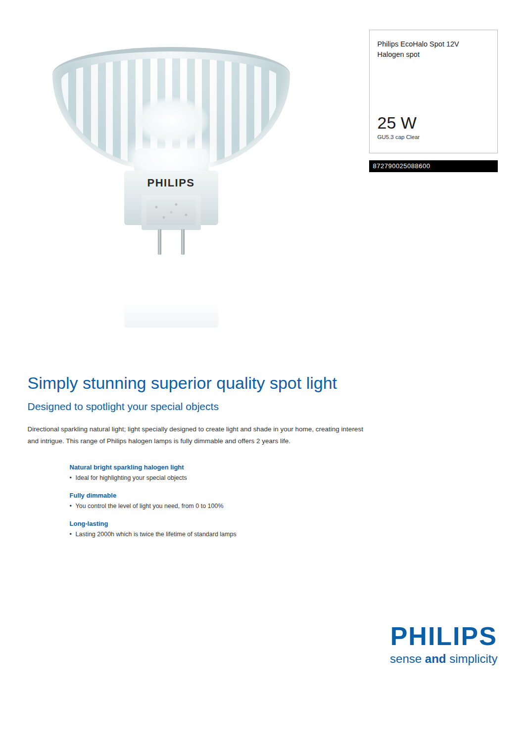PHILIPS
Philips EcoHalo Spot 12V
Halogen spot
25 W
GU5.3 cap Clear
872790025088600
Simply stunning superior quality spot light
Designed to spotlight your special objects
Directional sparkling natural light; light specially designed to create light and shade in your home, creating interest and intrigue. This range of Philips halogen lamps is fully dimmable and offers 2 years life.
Natural bright sparkling halogen light
Ideal for highlighting your special objects
Fully dimmable
You control the level of light you need, from 0 to 100%
Long-lasting
Lasting 2000h which is twice the lifetime of standard lamps
PHILIPS
sense and simplicity